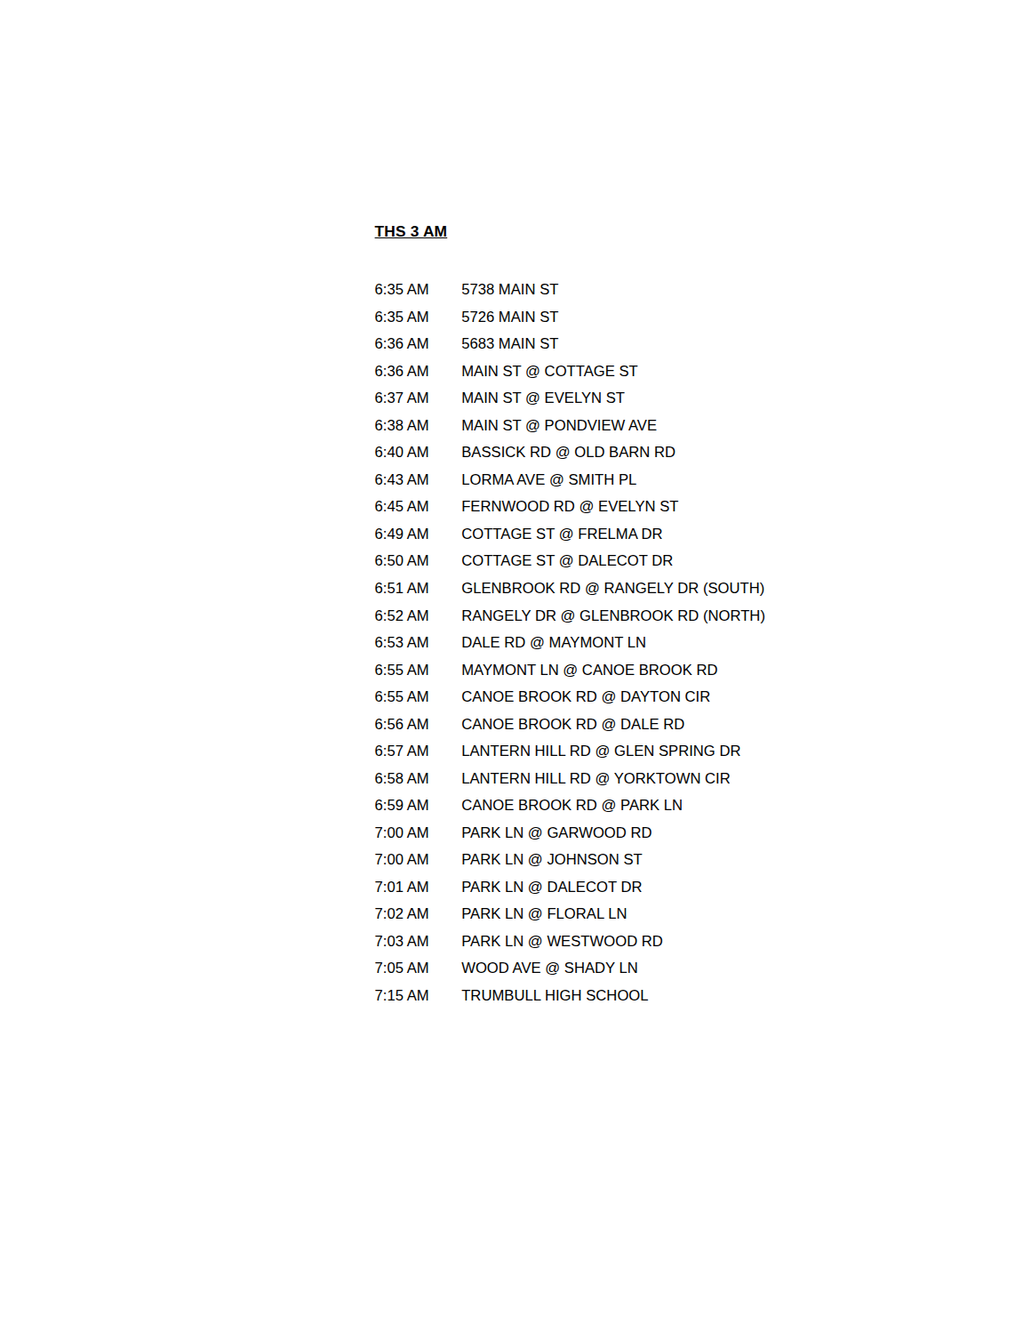THS 3 AM
| 6:35 AM | 5738 MAIN ST |
| 6:35 AM | 5726 MAIN ST |
| 6:36 AM | 5683 MAIN ST |
| 6:36 AM | MAIN ST @ COTTAGE ST |
| 6:37 AM | MAIN ST @ EVELYN ST |
| 6:38 AM | MAIN ST @ PONDVIEW AVE |
| 6:40 AM | BASSICK RD @ OLD BARN RD |
| 6:43 AM | LORMA AVE @ SMITH PL |
| 6:45 AM | FERNWOOD RD @ EVELYN ST |
| 6:49 AM | COTTAGE ST @ FRELMA DR |
| 6:50 AM | COTTAGE ST @ DALECOT DR |
| 6:51 AM | GLENBROOK RD @ RANGELY DR (SOUTH) |
| 6:52 AM | RANGELY DR @ GLENBROOK RD (NORTH) |
| 6:53 AM | DALE RD @ MAYMONT LN |
| 6:55 AM | MAYMONT LN @ CANOE BROOK RD |
| 6:55 AM | CANOE BROOK RD @ DAYTON CIR |
| 6:56 AM | CANOE BROOK RD @ DALE RD |
| 6:57 AM | LANTERN HILL RD @ GLEN SPRING DR |
| 6:58 AM | LANTERN HILL RD @ YORKTOWN CIR |
| 6:59 AM | CANOE BROOK RD @ PARK LN |
| 7:00 AM | PARK LN @ GARWOOD RD |
| 7:00 AM | PARK LN @ JOHNSON ST |
| 7:01 AM | PARK LN @ DALECOT DR |
| 7:02 AM | PARK LN @ FLORAL LN |
| 7:03 AM | PARK LN @ WESTWOOD RD |
| 7:05 AM | WOOD AVE @ SHADY LN |
| 7:15 AM | TRUMBULL HIGH SCHOOL |